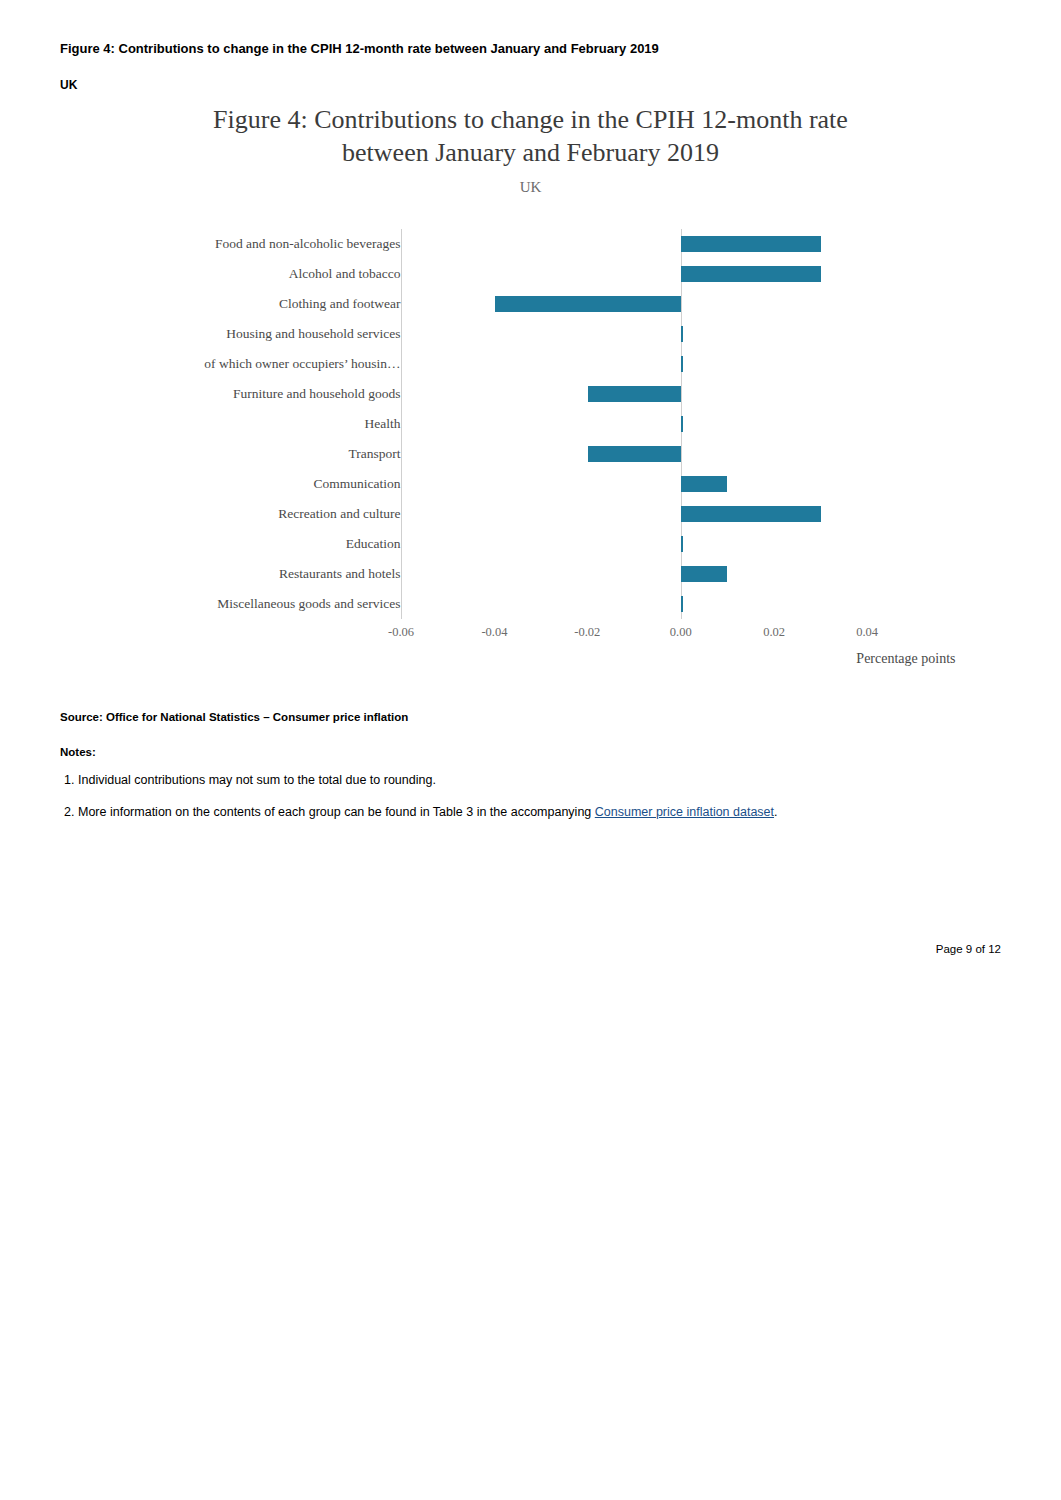Figure 4: Contributions to change in the CPIH 12-month rate between January and February 2019
UK
Figure 4: Contributions to change in the CPIH 12-month rate
between January and February 2019
UK
| Food and non-alcoholic beverages | |
| Alcohol and tobacco | |
| Clothing and footwear | |
| Housing and household services | |
| of which owner occupiers’ housin… | |
| Furniture and household goods | |
| Health | |
| Transport | |
| Communication | |
| Recreation and culture | |
| Education | |
| Restaurants and hotels | |
| Miscellaneous goods and services | |
| | -0.06 -0.04 -0.02 0.00 0.02 0.04 |
Percentage points
Source: Office for National Statistics – Consumer price inflation
Notes:
Individual contributions may not sum to the total due to rounding.
More information on the contents of each group can be found in Table 3 in the accompanying Consumer price inflation dataset.
Page 9 of 12